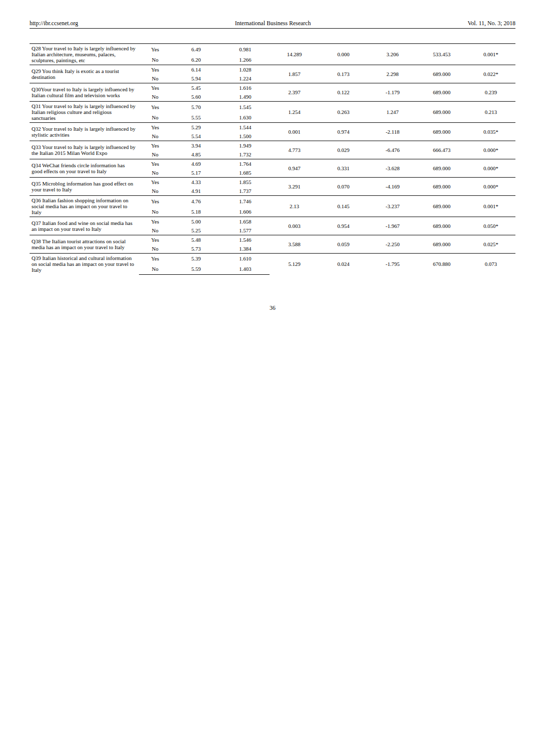http://ibr.ccsenet.org
International Business Research
Vol. 11, No. 3; 2018
| Q28 Your travel to Italy is largely influenced by Italian architecture, museums, palaces, sculptures, paintings, etc | Yes | 6.49 | 0.981 | 14.289 | 0.000 | 3.206 | 533.453 | 0.001* |
| No | 6.20 | 1.266 |
| Q29 You think Italy is exotic as a tourist destination | Yes | 6.14 | 1.028 | 1.857 | 0.173 | 2.298 | 689.000 | 0.022* |
| No | 5.94 | 1.224 |
| Q30Your travel to Italy is largely influenced by Italian cultural film and television works | Yes | 5.45 | 1.616 | 2.397 | 0.122 | -1.179 | 689.000 | 0.239 |
| No | 5.60 | 1.490 |
| Q31 Your travel to Italy is largely influenced by Italian religious culture and religious sanctuaries | Yes | 5.70 | 1.545 | 1.254 | 0.263 | 1.247 | 689.000 | 0.213 |
| No | 5.55 | 1.630 |
| Q32 Your travel to Italy is largely influenced by stylistic activities | Yes | 5.29 | 1.544 | 0.001 | 0.974 | -2.118 | 689.000 | 0.035* |
| No | 5.54 | 1.500 |
| Q33 Your travel to Italy is largely influenced by the Italian 2015 Milan World Expo | Yes | 3.94 | 1.949 | 4.773 | 0.029 | -6.476 | 666.473 | 0.000* |
| No | 4.85 | 1.732 |
| Q34 WeChat friends circle information has good effects on your travel to Italy | Yes | 4.69 | 1.764 | 0.947 | 0.331 | -3.628 | 689.000 | 0.000* |
| No | 5.17 | 1.685 |
| Q35 Microblog information has good effect on your travel to Italy | Yes | 4.33 | 1.855 | 3.291 | 0.070 | -4.169 | 689.000 | 0.000* |
| No | 4.91 | 1.737 |
| Q36 Italian fashion shopping information on social media has an impact on your travel to Italy | Yes | 4.76 | 1.746 | 2.13 | 0.145 | -3.237 | 689.000 | 0.001* |
| No | 5.18 | 1.606 |
| Q37 Italian food and wine on social media has an impact on your travel to Italy | Yes | 5.00 | 1.658 | 0.003 | 0.954 | -1.967 | 689.000 | 0.050* |
| No | 5.25 | 1.577 |
| Q38 The Italian tourist attractions on social media has an impact on your travel to Italy | Yes | 5.48 | 1.546 | 3.588 | 0.059 | -2.250 | 689.000 | 0.025* |
| No | 5.73 | 1.384 |
| Q39 Italian historical and cultural information on social media has an impact on your travel to Italy | Yes | 5.39 | 1.610 | 5.129 | 0.024 | -1.795 | 670.880 | 0.073 |
| No | 5.59 | 1.403 |
36